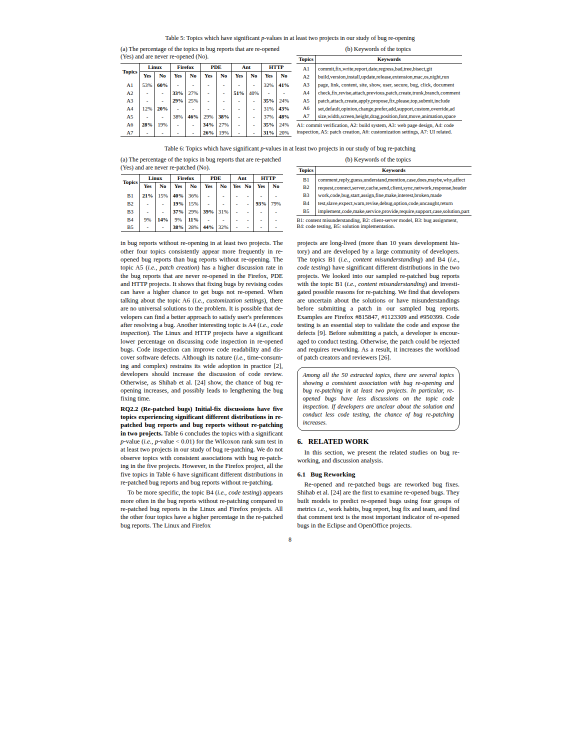Table 5: Topics which have significant p-values in at least two projects in our study of bug re-opening
(a) The percentage of the topics in bug reports that are re-opened (Yes) and are never re-opened (No).
| Topics | Linux | Firefox | PDE | Ant | HTTP |
| --- | --- | --- | --- | --- | --- |
| Yes | No | Yes | No | Yes | No | Yes | No | Yes | No |
| A1 | 53% | 60% | - | - | - | - | - | - | 32% | 41% |
| A2 | - | - | 33% | 27% | - | - | 51% | 40% | - | - |
| A3 | - | - | 29% | 25% | - | - | - | - | 35% | 24% |
| A4 | 12% | 20% | - | - | - | - | - | - | 31% | 43% |
| A5 | - | - | 38% | 46% | 29% | 38% | - | - | 37% | 48% |
| A6 | 28% | 19% | - | - | 34% | 27% | - | - | 35% | 24% |
| A7 | - | - | - | - | 26% | 19% | - | - | 31% | 20% |
(b) Keywords of the topics
| Topics | Keywords |
| --- | --- |
| A1 | commit,fix,write,report,date,regress,bad,tree,bisect,git |
| A2 | build,version,install,update,release,extension,mac,os,night,run |
| A3 | page, link, content, site, show, user, secure, bug, click, document |
| A4 | check,fix,revise,attach,previous,patch,create,trunk,branch,comment |
| A5 | patch,attach,create,apply,propose,fix,please,top,submit,include |
| A6 | set,default,opinion,change,prefer,add,support,custom,override,ad |
| A7 | size,width,screen,height,drag,position,font,move,animation,space |
A1: commit verification, A2: build system, A3: web page design, A4: code inspection, A5: patch creation, A6: customization settings, A7: UI related.
Table 6: Topics which have significant p-values in at least two projects in our study of bug re-patching
(a) The percentage of the topics in bug reports that are re-patched (Yes) and are never re-patched (No).
| Topics | Linux | Firefox | PDE | Ant | HTTP |
| --- | --- | --- | --- | --- | --- |
| Yes | No | Yes | No | Yes | No | Yes | No | Yes | No |
| B1 | 21% | 15% | 40% | 36% | - | - | - | - | - | - |
| B2 | - | - | 19% | 15% | - | - | - | - | 93% | 79% |
| B3 | - | - | 37% | 29% | 39% | 31% | - | - | - | - |
| B4 | 9% | 14% | 9% | 11% | - | - | - | - | - | - |
| B5 | - | - | 38% | 28% | 44% | 32% | - | - | - | - |
(b) Keywords of the topics
| Topics | Keywords |
| --- | --- |
| B1 | comment,reply,guess,understand,mention,case,does,maybe,why,affect |
| B2 | request,connect,server,cache,send,client,sync,network,response,header |
| B3 | work,code,bug,start,assign,fine,make,interest,broken,made |
| B4 | test,slave,expect,warn,revise,debug,option,code,uncaught,return |
| B5 | implement,code,make,service,provide,require,support,case,solution,part |
B1: content misunderstanding, B2: client-server model, B3: bug assignment, B4: code testing, B5: solution implementation.
in bug reports without re-opening in at least two projects. The other four topics consistently appear more frequently in re-opened bug reports than bug reports without re-opening. The topic A5 (i.e., patch creation) has a higher discussion rate in the bug reports that are never re-opened in the Firefox, PDE and HTTP projects. It shows that fixing bugs by revising codes can have a higher chance to get bugs not re-opened. When talking about the topic A6 (i.e., customization settings), there are no universal solutions to the problem. It is possible that developers can find a better approach to satisfy user's preferences after resolving a bug. Another interesting topic is A4 (i.e., code inspection). The Linux and HTTP projects have a significant lower percentage on discussing code inspection in re-opened bugs. Code inspection can improve code readability and discover software defects. Although its nature (i.e., time-consuming and complex) restrains its wide adoption in practice [2], developers should increase the discussion of code review. Otherwise, as Shihab et al. [24] show, the chance of bug re-opening increases, and possibly leads to lengthening the bug fixing time.
RQ2.2 (Re-patched bugs) Initial-fix discussions have five topics experiencing significant different distributions in re-patched bug reports and bug reports without re-patching in two projects. Table 6 concludes the topics with a significant p-value (i.e., p-value < 0.01) for the Wilcoxon rank sum test in at least two projects in our study of bug re-patching. We do not observe topics with consistent associations with bug re-patching in the five projects. However, in the Firefox project, all the five topics in Table 6 have significant different distributions in re-patched bug reports and bug reports without re-patching.
To be more specific, the topic B4 (i.e., code testing) appears more often in the bug reports without re-patching compared to re-patched bug reports in the Linux and Firefox projects. All the other four topics have a higher percentage in the re-patched bug reports. The Linux and Firefox
projects are long-lived (more than 10 years development history) and are developed by a large community of developers. The topics B1 (i.e., content misunderstanding) and B4 (i.e., code testing) have significant different distributions in the two projects. We looked into our sampled re-patched bug reports with the topic B1 (i.e., content misunderstanding) and investigated possible reasons for re-patching. We find that developers are uncertain about the solutions or have misunderstandings before submitting a patch in our sampled bug reports. Examples are Firefox #815847, #1123309 and #950399. Code testing is an essential step to validate the code and expose the defects [9]. Before submitting a patch, a developer is encouraged to conduct testing. Otherwise, the patch could be rejected and requires reworking. As a result, it increases the workload of patch creators and reviewers [26].
Among all the 50 extracted topics, there are several topics showing a consistent association with bug re-opening and bug re-patching in at least two projects. In particular, re-opened bugs have less discussions on the topic code inspection. If developers are unclear about the solution and conduct less code testing, the chance of bug re-patching increases.
6. RELATED WORK
In this section, we present the related studies on bug reworking, and discussion analysis.
6.1 Bug Reworking
Re-opened and re-patched bugs are reworked bug fixes. Shihab et al. [24] are the first to examine re-opened bugs. They built models to predict re-opened bugs using four groups of metrics i.e., work habits, bug report, bug fix and team, and find that comment text is the most important indicator of re-opened bugs in the Eclipse and OpenOffice projects.
8